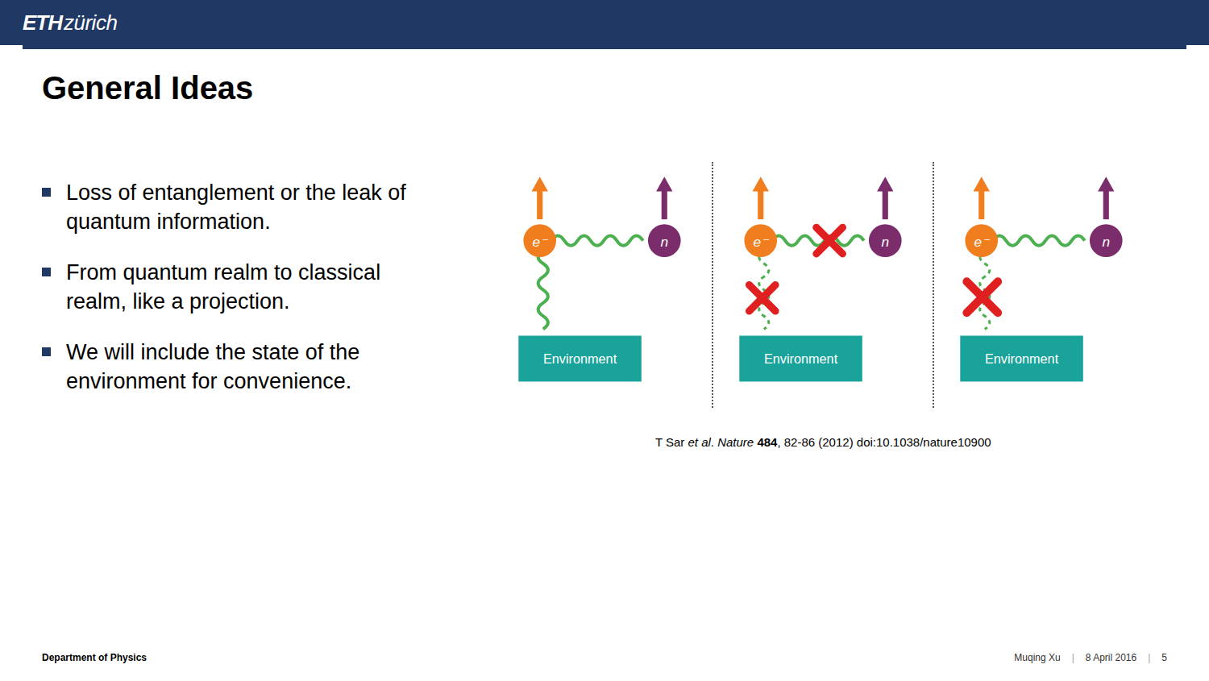ETH zürich
General Ideas
Loss of entanglement or the leak of quantum information.
From quantum realm to classical realm, like a projection.
We will include the state of the environment for convenience.
e⁻ n Environment
e⁻ n Environment
e⁻ n Environment
T Sar et al. Nature 484, 82-86 (2012) doi:10.1038/nature10900
Department of Physics
Muqing Xu | 8 April 2016 | 5